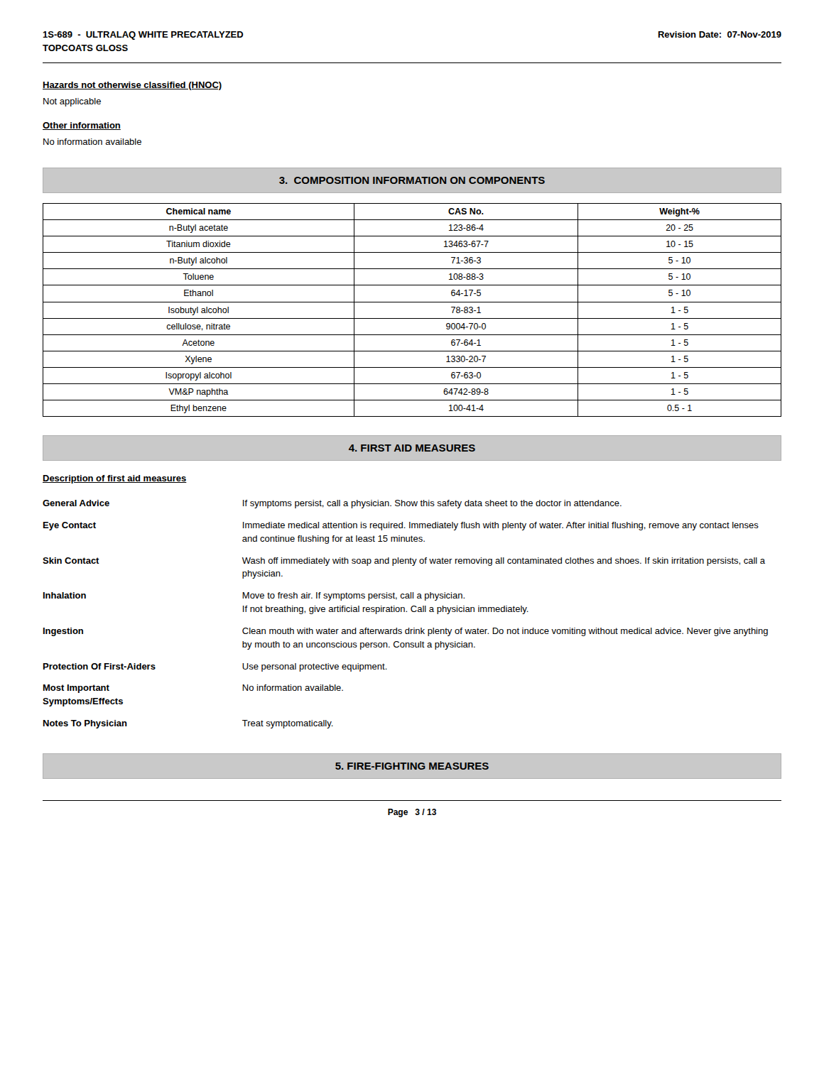1S-689 - ULTRALAQ WHITE PRECATALYZED
TOPCOATS GLOSS
Revision Date: 07-Nov-2019
Hazards not otherwise classified (HNOC)
Not applicable
Other information
No information available
3. COMPOSITION INFORMATION ON COMPONENTS
| Chemical name | CAS No. | Weight-% |
| --- | --- | --- |
| n-Butyl acetate | 123-86-4 | 20 - 25 |
| Titanium dioxide | 13463-67-7 | 10 - 15 |
| n-Butyl alcohol | 71-36-3 | 5 - 10 |
| Toluene | 108-88-3 | 5 - 10 |
| Ethanol | 64-17-5 | 5 - 10 |
| Isobutyl alcohol | 78-83-1 | 1 - 5 |
| cellulose, nitrate | 9004-70-0 | 1 - 5 |
| Acetone | 67-64-1 | 1 - 5 |
| Xylene | 1330-20-7 | 1 - 5 |
| Isopropyl alcohol | 67-63-0 | 1 - 5 |
| VM&P naphtha | 64742-89-8 | 1 - 5 |
| Ethyl benzene | 100-41-4 | 0.5 - 1 |
4. FIRST AID MEASURES
Description of first aid measures
| General Advice | If symptoms persist, call a physician. Show this safety data sheet to the doctor in attendance. |
| Eye Contact | Immediate medical attention is required. Immediately flush with plenty of water. After initial flushing, remove any contact lenses and continue flushing for at least 15 minutes. |
| Skin Contact | Wash off immediately with soap and plenty of water removing all contaminated clothes and shoes. If skin irritation persists, call a physician. |
| Inhalation | Move to fresh air. If symptoms persist, call a physician. If not breathing, give artificial respiration. Call a physician immediately. |
| Ingestion | Clean mouth with water and afterwards drink plenty of water. Do not induce vomiting without medical advice. Never give anything by mouth to an unconscious person. Consult a physician. |
| Protection Of First-Aiders | Use personal protective equipment. |
| Most Important Symptoms/Effects | No information available. |
| Notes To Physician | Treat symptomatically. |
5. FIRE-FIGHTING MEASURES
Page 3 / 13